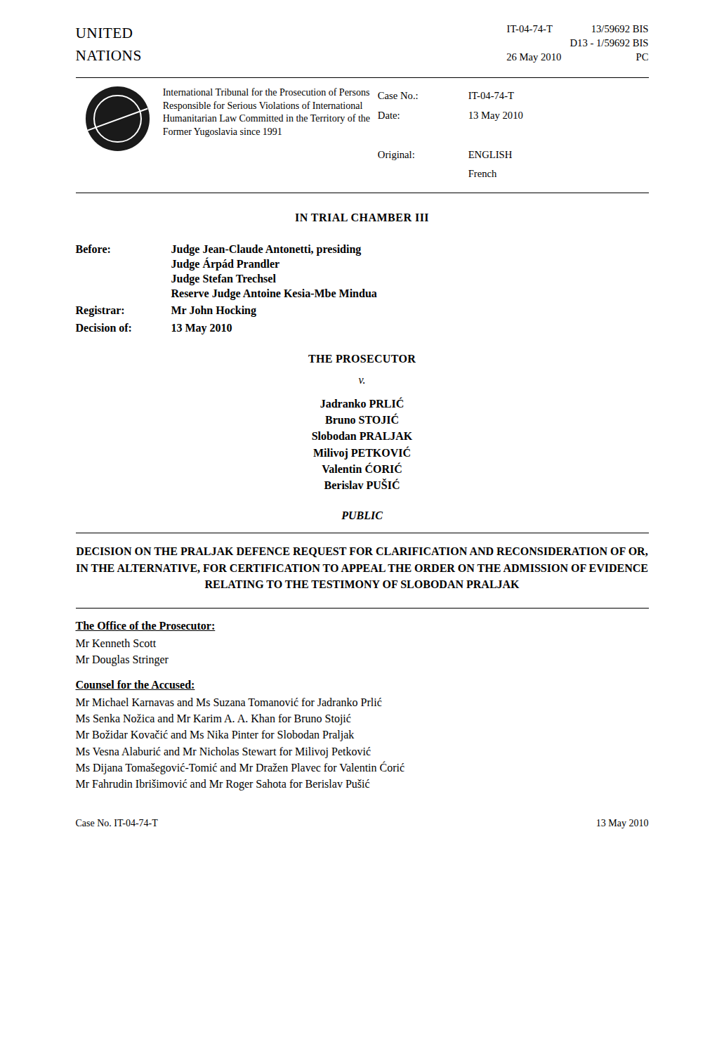IT-04-74-T 13/59692 BIS D13 - 1/59692 BIS 26 May 2010 PC
UNITED
NATIONS
| | International Tribunal for the Prosecution of Persons Responsible for Serious Violations of International Humanitarian Law Committed in the Territory of the Former Yugoslavia since 1991 | Case No.: Date: Original: | IT-04-74-T 13 May 2010 ENGLISH French |
IN TRIAL CHAMBER III
| Before: | Judge Jean-Claude Antonetti, presiding Judge Árpád Prandler Judge Stefan Trechsel Reserve Judge Antoine Kesia-Mbe Mindua |
| Registrar: | Mr John Hocking |
| Decision of: | 13 May 2010 |
THE PROSECUTOR
v.
Jadranko PRLIĆ
Bruno STOJIĆ
Slobodan PRALJAK
Milivoj PETKOVIĆ
Valentin ĆORIĆ
Berislav PUŠIĆ
PUBLIC
Decision on the Praljak Defence Request for Clarification and Reconsideration of or, in the Alternative, for Certification to Appeal the Order on the Admission of Evidence Relating to the Testimony of Slobodan Praljak
The Office of the Prosecutor:
Mr Kenneth Scott
Mr Douglas Stringer
Counsel for the Accused:
Mr Michael Karnavas and Ms Suzana Tomanović for Jadranko Prlić
Ms Senka Nožica and Mr Karim A. A. Khan for Bruno Stojić
Mr Božidar Kovačić and Ms Nika Pinter for Slobodan Praljak
Ms Vesna Alaburić and Mr Nicholas Stewart for Milivoj Petković
Ms Dijana Tomašegović-Tomić and Mr Dražen Plavec for Valentin Ćorić
Mr Fahrudin Ibrišimović and Mr Roger Sahota for Berislav Pušić
Case No. IT-04-74-T 13 May 2010